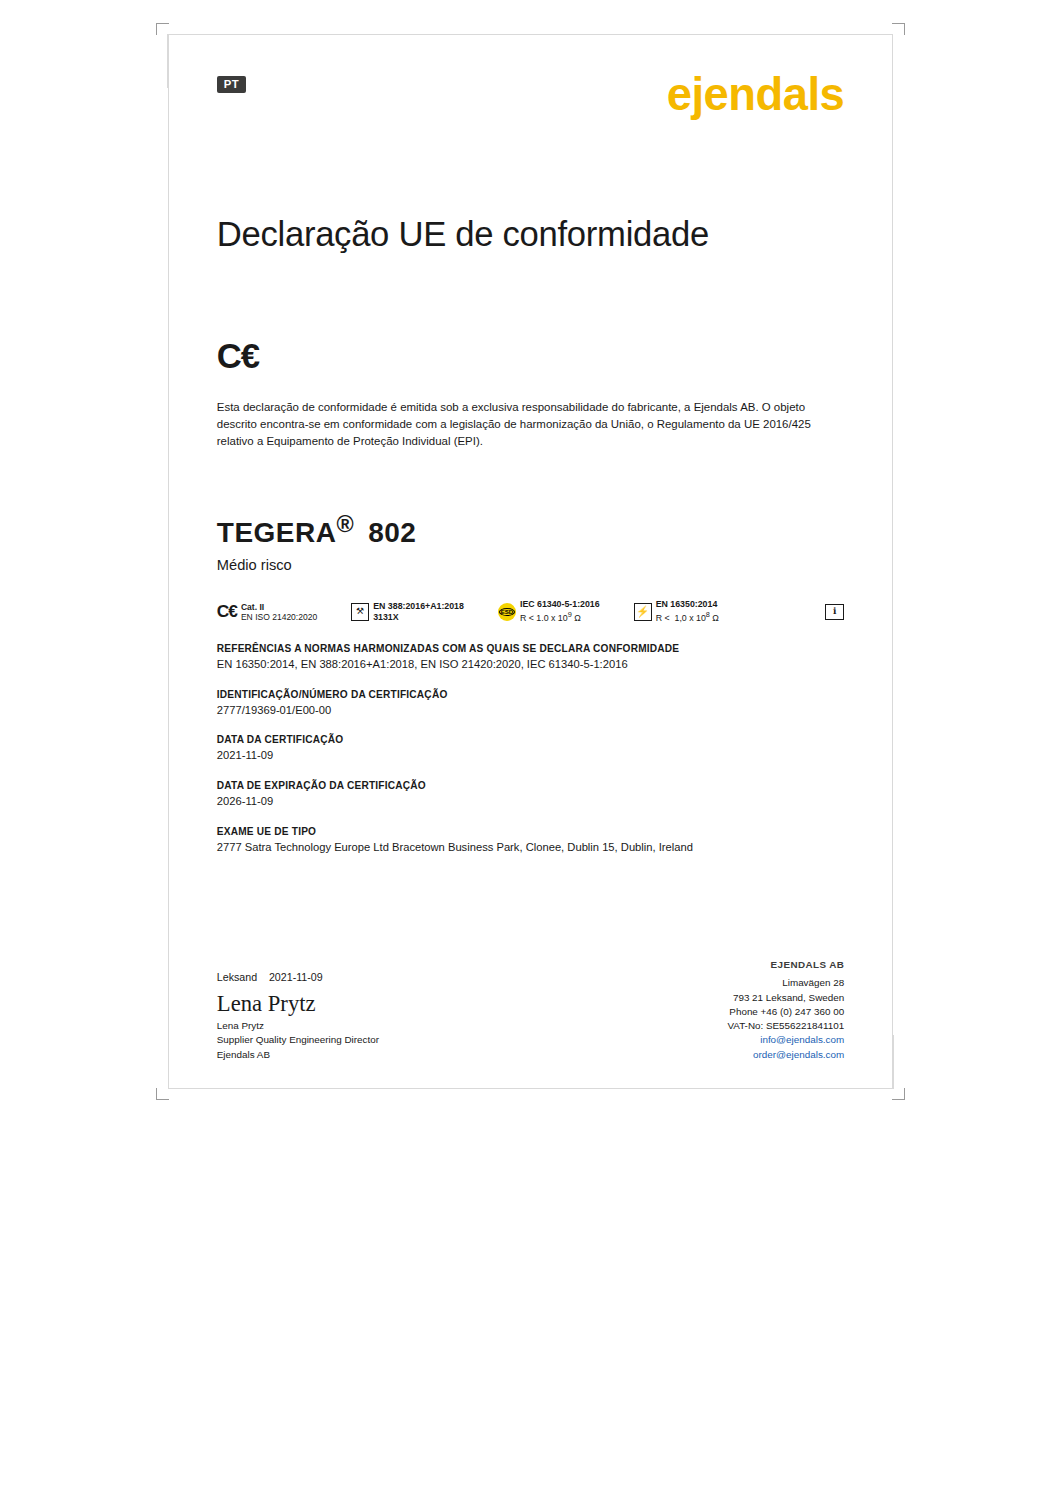PT
ejendals
Declaração UE de conformidade
C€
Esta declaração de conformidade é emitida sob a exclusiva responsabilidade do fabricante, a Ejendals AB. O objeto descrito encontra-se em conformidade com a legislação de harmonização da União, o Regulamento da UE 2016/425 relativo a Equipamento de Proteção Individual (EPI).
TEGERA®802
Médio risco
C€ Cat. II
EN ISO 21420:2020
⚒ EN 388:2016+A1:2018
3131X
ESD IEC 61340-5-1:2016
R < 1.0 x 109 Ω
⚡ EN 16350:2014
R < 1,0 x 108 Ω
ℹ
Referências a normas harmonizadas com as quais se declara conformidade
EN 16350:2014, EN 388:2016+A1:2018, EN ISO 21420:2020, IEC 61340-5-1:2016
Identificação/número da certificação
2777/19369-01/E00-00
Data da certificação
2021-11-09
Data de expiração da certificação
2026-11-09
Exame UE de tipo
2777 Satra Technology Europe Ltd Bracetown Business Park, Clonee, Dublin 15, Dublin, Ireland
Leksand 2021-11-09
Lena Prytz
Lena Prytz
Supplier Quality Engineering Director
Ejendals AB
EJENDALS AB
Limavägen 28
793 21 Leksand, Sweden
Phone +46 (0) 247 360 00
VAT-No: SE556221841101
info@ejendals.com
order@ejendals.com